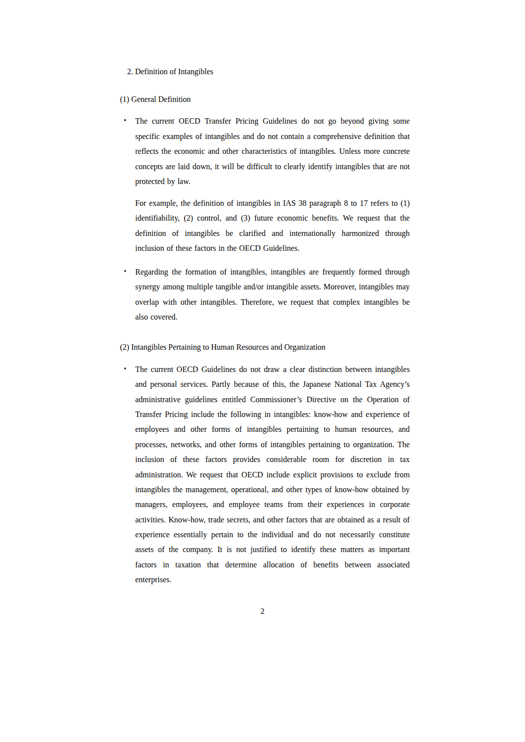2. Definition of Intangibles
(1) General Definition
The current OECD Transfer Pricing Guidelines do not go beyond giving some specific examples of intangibles and do not contain a comprehensive definition that reflects the economic and other characteristics of intangibles. Unless more concrete concepts are laid down, it will be difficult to clearly identify intangibles that are not protected by law.
For example, the definition of intangibles in IAS 38 paragraph 8 to 17 refers to (1) identifiability, (2) control, and (3) future economic benefits. We request that the definition of intangibles be clarified and internationally harmonized through inclusion of these factors in the OECD Guidelines.
Regarding the formation of intangibles, intangibles are frequently formed through synergy among multiple tangible and/or intangible assets. Moreover, intangibles may overlap with other intangibles. Therefore, we request that complex intangibles be also covered.
(2) Intangibles Pertaining to Human Resources and Organization
The current OECD Guidelines do not draw a clear distinction between intangibles and personal services. Partly because of this, the Japanese National Tax Agency’s administrative guidelines entitled Commissioner’s Directive on the Operation of Transfer Pricing include the following in intangibles: know-how and experience of employees and other forms of intangibles pertaining to human resources, and processes, networks, and other forms of intangibles pertaining to organization. The inclusion of these factors provides considerable room for discretion in tax administration. We request that OECD include explicit provisions to exclude from intangibles the management, operational, and other types of know-how obtained by managers, employees, and employee teams from their experiences in corporate activities. Know-how, trade secrets, and other factors that are obtained as a result of experience essentially pertain to the individual and do not necessarily constitute assets of the company. It is not justified to identify these matters as important factors in taxation that determine allocation of benefits between associated enterprises.
2